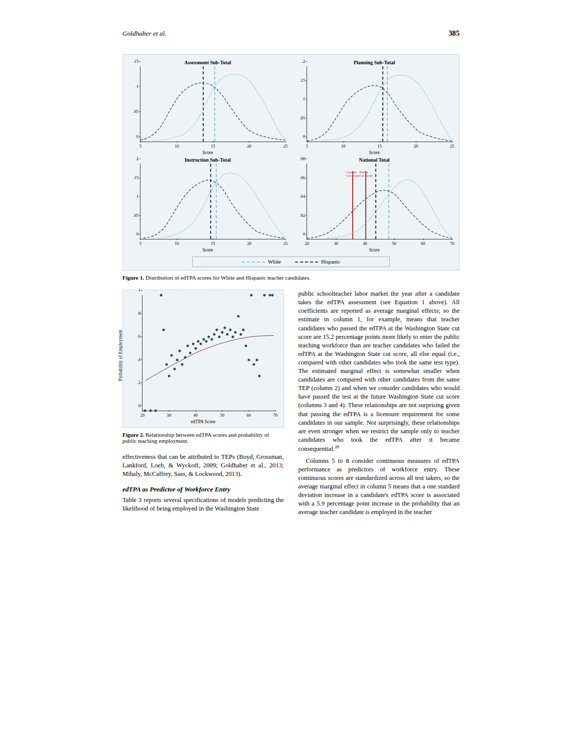Goldhaber et al.
385
Assessment Sub-Total
.15 .1 .05 0 5 10 15 20 25
Score
Planning Sub-Total
.2 .15 .1 .05 0 5 10 15 20 25
Score
Instruction Sub-Total
.2 .15 .1 .05 0 5 10 15 20 25
Score
National Total
.08 .06 .04 .02 0 20 30 40 50 60 70
Current
Cut Score
Future
Cut Score
Score
White
Hispanic
Figure 1. Distribution of edTPA scores for White and Hispanic teacher candidates.
Probability of Employment 1 .8 .6 .4 .2 0 20 30 40 50 60 70
edTPA Score
Figure 2. Relationship between edTPA scores and probability of public teaching employment.
effectiveness that can be attributed to TEPs (Boyd, Grossman, Lankford, Loeb, & Wyckoff, 2009; Goldhaber et al., 2013; Mihaly, McCaffrey, Sass, & Lockwood, 2013).
edTPA as Predictor of Workforce Entry
Table 3 reports several specifications of models predicting the likelihood of being employed in the Washington State
public schoolteacher labor market the year after a candidate takes the edTPA assessment (see Equation 1 above). All coefficients are reported as average marginal effects; so the estimate in column 1, for example, means that teacher candidates who passed the edTPA at the Washington State cut score are 15.2 percentage points more likely to enter the public teaching workforce than are teacher candidates who failed the edTPA at the Washington State cut score, all else equal (i.e., compared with other candidates who took the same test type). The estimated marginal effect is somewhat smaller when candidates are compared with other candidates from the same TEP (column 2) and when we consider candidates who would have passed the test at the future Washington State cut score (columns 3 and 4). These relationships are not surprising given that passing the edTPA is a licensure requirement for some candidates in our sample. Not surprisingly, these relationships are even stronger when we restrict the sample only to teacher candidates who took the edTPA after it became consequential.28
Columns 5 to 8 consider continuous measures of edTPA performance as predictors of workforce entry. These continuous scores are standardized across all test takers, so the average marginal effect in column 5 means that a one standard deviation increase in a candidate's edTPA score is associated with a 5.9 percentage point increase in the probability that an average teacher candidate is employed in the teacher